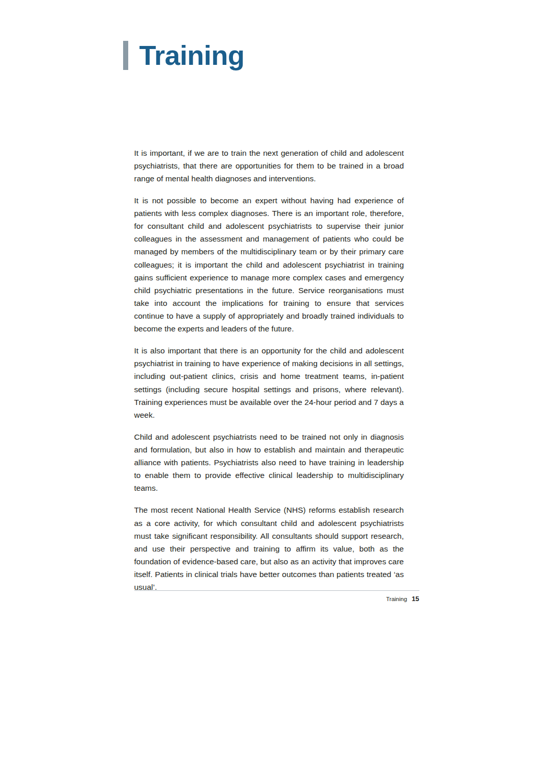Training
It is important, if we are to train the next generation of child and adolescent psychiatrists, that there are opportunities for them to be trained in a broad range of mental health diagnoses and interventions.
It is not possible to become an expert without having had experience of patients with less complex diagnoses. There is an important role, therefore, for consultant child and adolescent psychiatrists to supervise their junior colleagues in the assessment and management of patients who could be managed by members of the multidisciplinary team or by their primary care colleagues; it is important the child and adolescent psychiatrist in training gains sufficient experience to manage more complex cases and emergency child psychiatric presentations in the future. Service reorganisations must take into account the implications for training to ensure that services continue to have a supply of appropriately and broadly trained individuals to become the experts and leaders of the future.
It is also important that there is an opportunity for the child and adolescent psychiatrist in training to have experience of making decisions in all settings, including out-patient clinics, crisis and home treatment teams, in-patient settings (including secure hospital settings and prisons, where relevant). Training experiences must be available over the 24-hour period and 7 days a week.
Child and adolescent psychiatrists need to be trained not only in diagnosis and formulation, but also in how to establish and maintain and therapeutic alliance with patients. Psychiatrists also need to have training in leadership to enable them to provide effective clinical leadership to multidisciplinary teams.
The most recent National Health Service (NHS) reforms establish research as a core activity, for which consultant child and adolescent psychiatrists must take significant responsibility. All consultants should support research, and use their perspective and training to affirm its value, both as the foundation of evidence-based care, but also as an activity that improves care itself. Patients in clinical trials have better outcomes than patients treated ‘as usual’.
Training 15